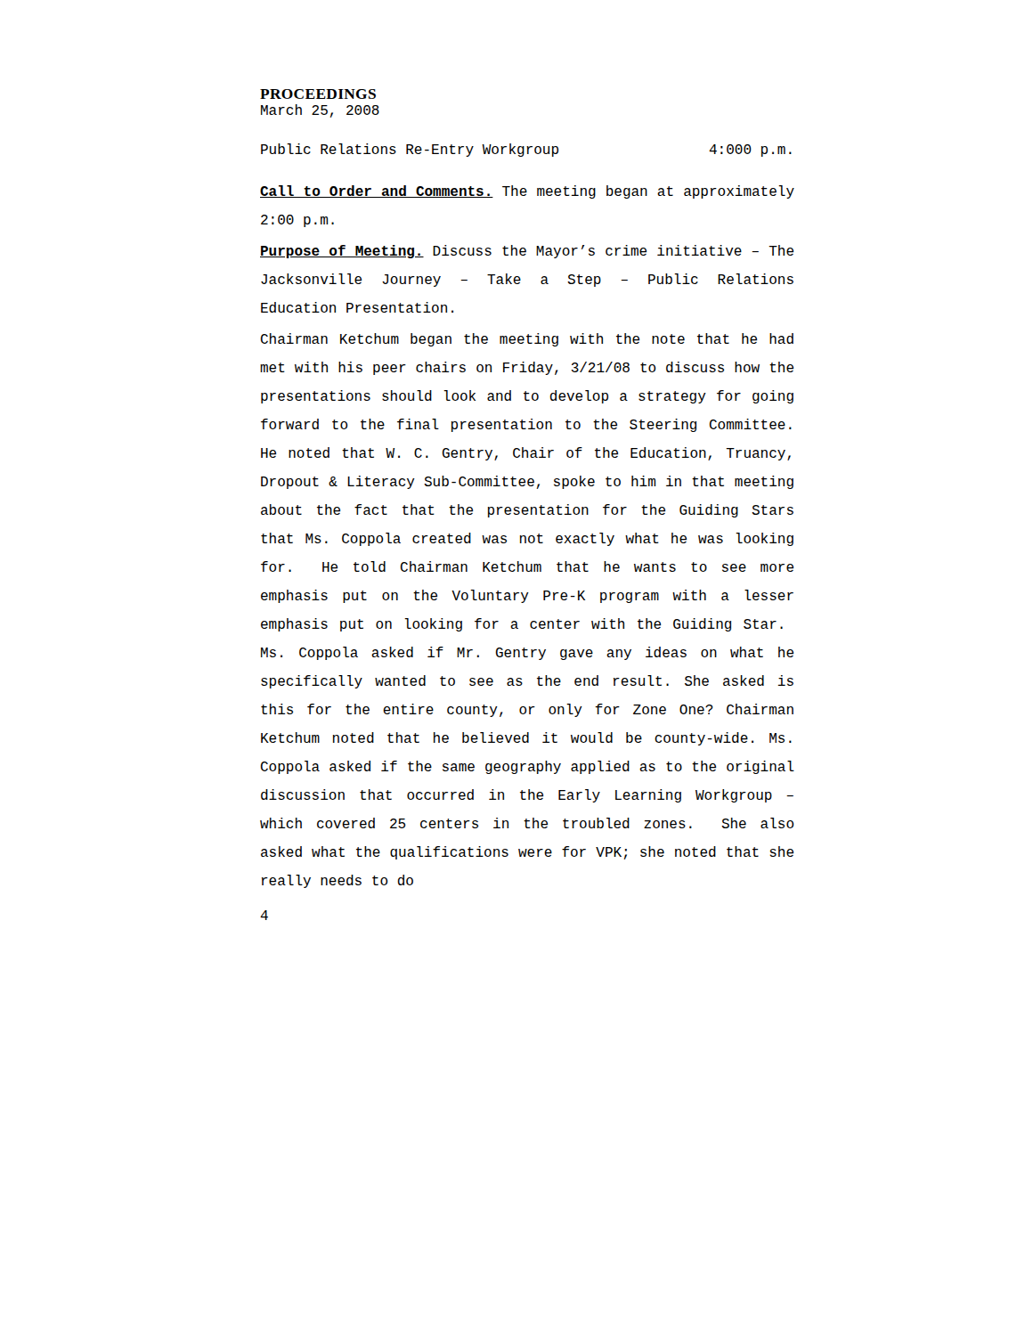PROCEEDINGS
March 25, 2008
Public Relations Re-Entry Workgroup 4:000 p.m.
Call to Order and Comments. The meeting began at approximately 2:00 p.m.
Purpose of Meeting. Discuss the Mayor’s crime initiative – The Jacksonville Journey – Take a Step – Public Relations Education Presentation.
Chairman Ketchum began the meeting with the note that he had met with his peer chairs on Friday, 3/21/08 to discuss how the presentations should look and to develop a strategy for going forward to the final presentation to the Steering Committee. He noted that W. C. Gentry, Chair of the Education, Truancy, Dropout & Literacy Sub-Committee, spoke to him in that meeting about the fact that the presentation for the Guiding Stars that Ms. Coppola created was not exactly what he was looking for. He told Chairman Ketchum that he wants to see more emphasis put on the Voluntary Pre-K program with a lesser emphasis put on looking for a center with the Guiding Star. Ms. Coppola asked if Mr. Gentry gave any ideas on what he specifically wanted to see as the end result. She asked is this for the entire county, or only for Zone One? Chairman Ketchum noted that he believed it would be county-wide. Ms. Coppola asked if the same geography applied as to the original discussion that occurred in the Early Learning Workgroup – which covered 25 centers in the troubled zones. She also asked what the qualifications were for VPK; she noted that she really needs to do
4